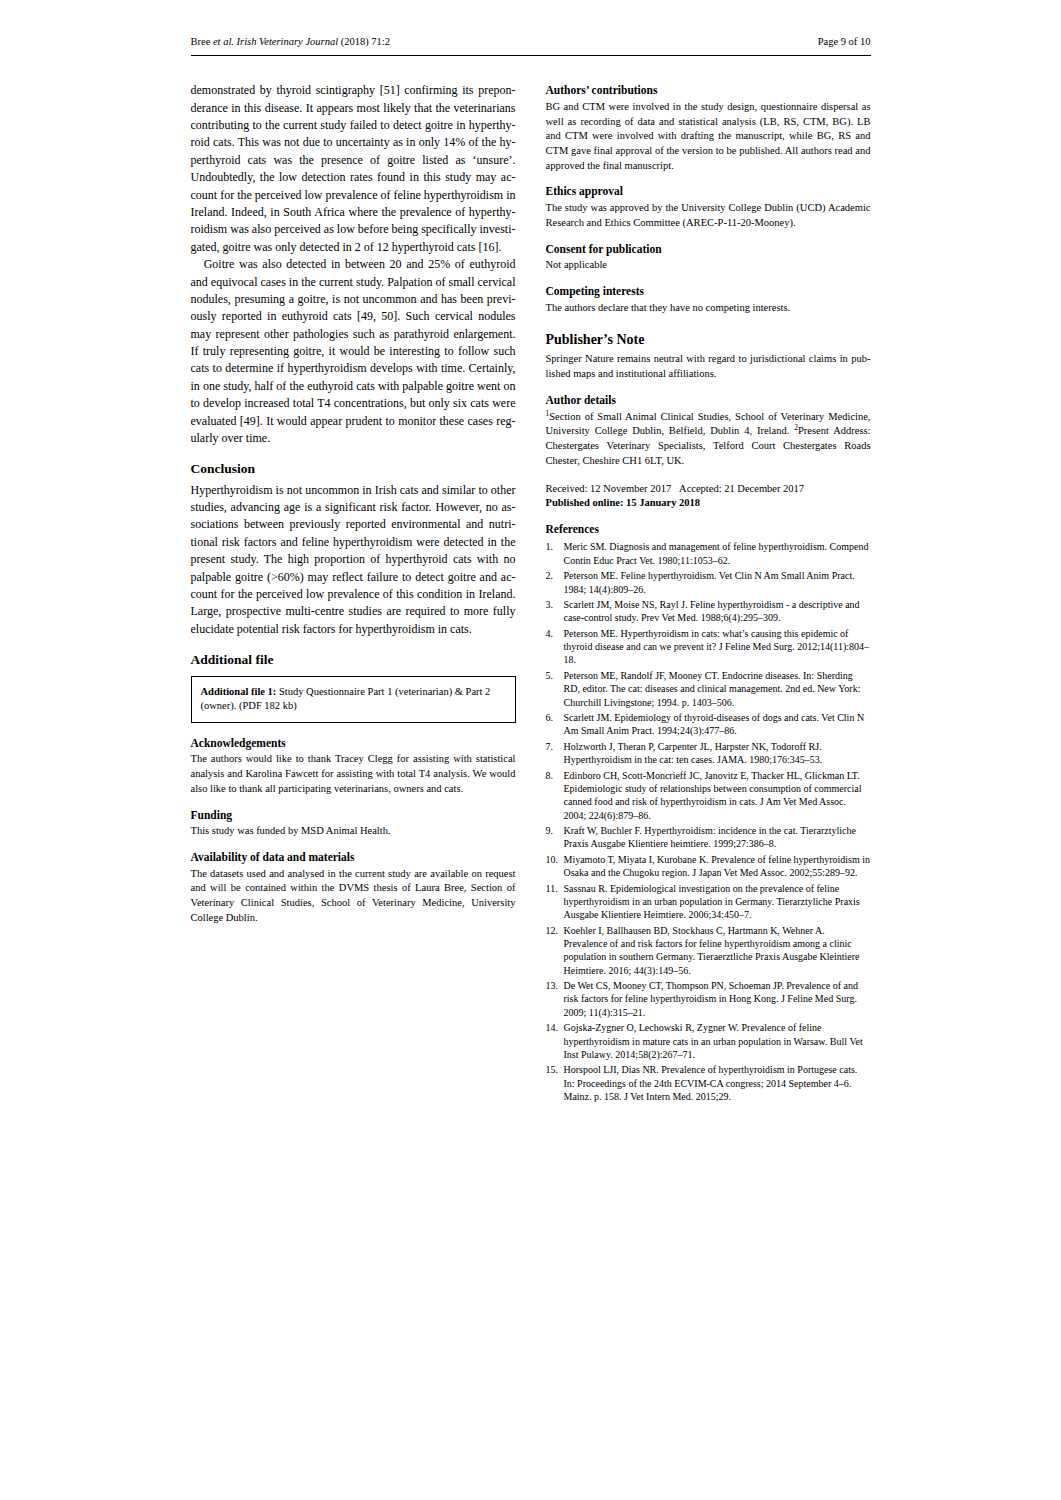Bree et al. Irish Veterinary Journal (2018) 71:2
Page 9 of 10
demonstrated by thyroid scintigraphy [51] confirming its preponderance in this disease. It appears most likely that the veterinarians contributing to the current study failed to detect goitre in hyperthyroid cats. This was not due to uncertainty as in only 14% of the hyperthyroid cats was the presence of goitre listed as ‘unsure’. Undoubtedly, the low detection rates found in this study may account for the perceived low prevalence of feline hyperthyroidism in Ireland. Indeed, in South Africa where the prevalence of hyperthyroidism was also perceived as low before being specifically investigated, goitre was only detected in 2 of 12 hyperthyroid cats [16].
Goitre was also detected in between 20 and 25% of euthyroid and equivocal cases in the current study. Palpation of small cervical nodules, presuming a goitre, is not uncommon and has been previously reported in euthyroid cats [49, 50]. Such cervical nodules may represent other pathologies such as parathyroid enlargement. If truly representing goitre, it would be interesting to follow such cats to determine if hyperthyroidism develops with time. Certainly, in one study, half of the euthyroid cats with palpable goitre went on to develop increased total T4 concentrations, but only six cats were evaluated [49]. It would appear prudent to monitor these cases regularly over time.
Conclusion
Hyperthyroidism is not uncommon in Irish cats and similar to other studies, advancing age is a significant risk factor. However, no associations between previously reported environmental and nutritional risk factors and feline hyperthyroidism were detected in the present study. The high proportion of hyperthyroid cats with no palpable goitre (>60%) may reflect failure to detect goitre and account for the perceived low prevalence of this condition in Ireland. Large, prospective multi-centre studies are required to more fully elucidate potential risk factors for hyperthyroidism in cats.
Additional file
Additional file 1: Study Questionnaire Part 1 (veterinarian) & Part 2 (owner). (PDF 182 kb)
Acknowledgements
The authors would like to thank Tracey Clegg for assisting with statistical analysis and Karolina Fawcett for assisting with total T4 analysis. We would also like to thank all participating veterinarians, owners and cats.
Funding
This study was funded by MSD Animal Health.
Availability of data and materials
The datasets used and analysed in the current study are available on request and will be contained within the DVMS thesis of Laura Bree, Section of Veterinary Clinical Studies, School of Veterinary Medicine, University College Dublin.
Authors’ contributions
BG and CTM were involved in the study design, questionnaire dispersal as well as recording of data and statistical analysis (LB, RS, CTM, BG). LB and CTM were involved with drafting the manuscript, while BG, RS and CTM gave final approval of the version to be published. All authors read and approved the final manuscript.
Ethics approval
The study was approved by the University College Dublin (UCD) Academic Research and Ethics Committee (AREC-P-11-20-Mooney).
Consent for publication
Not applicable
Competing interests
The authors declare that they have no competing interests.
Publisher’s Note
Springer Nature remains neutral with regard to jurisdictional claims in published maps and institutional affiliations.
Author details
1Section of Small Animal Clinical Studies, School of Veterinary Medicine, University College Dublin, Belfield, Dublin 4, Ireland. 2Present Address: Chestergates Veterinary Specialists, Telford Court Chestergates Roads Chester, Cheshire CH1 6LT, UK.
Received: 12 November 2017 Accepted: 21 December 2017
Published online: 15 January 2018
References
Meric SM. Diagnosis and management of feline hyperthyroidism. Compend Contin Educ Pract Vet. 1980;11:1053–62.
Peterson ME. Feline hyperthyroidism. Vet Clin N Am Small Anim Pract. 1984; 14(4):809–26.
Scarlett JM, Moise NS, Rayl J. Feline hyperthyroidism - a descriptive and case-control study. Prev Vet Med. 1988;6(4):295–309.
Peterson ME. Hyperthyroidism in cats: what’s causing this epidemic of thyroid disease and can we prevent it? J Feline Med Surg. 2012;14(11):804–18.
Peterson ME, Randolf JF, Mooney CT. Endocrine diseases. In: Sherding RD, editor. The cat: diseases and clinical management. 2nd ed. New York: Churchill Livingstone; 1994. p. 1403–506.
Scarlett JM. Epidemiology of thyroid-diseases of dogs and cats. Vet Clin N Am Small Anim Pract. 1994;24(3):477–86.
Holzworth J, Theran P, Carpenter JL, Harpster NK, Todoroff RJ. Hyperthyroidism in the cat: ten cases. JAMA. 1980;176:345–53.
Edinboro CH, Scott-Moncrieff JC, Janovitz E, Thacker HL, Glickman LT. Epidemiologic study of relationships between consumption of commercial canned food and risk of hyperthyroidism in cats. J Am Vet Med Assoc. 2004; 224(6):879–86.
Kraft W, Buchler F. Hyperthyroidism: incidence in the cat. Tierarztyliche Praxis Ausgabe Klientiere heimtiere. 1999;27:386–8.
Miyamoto T, Miyata I, Kurobane K. Prevalence of feline hyperthyroidism in Osaka and the Chugoku region. J Japan Vet Med Assoc. 2002;55:289–92.
Sassnau R. Epidemiological investigation on the prevalence of feline hyperthyroidism in an urban population in Germany. Tierarztyliche Praxis Ausgabe Klientiere Heimtiere. 2006;34:450–7.
Koehler I, Ballhausen BD, Stockhaus C, Hartmann K, Wehner A. Prevalence of and risk factors for feline hyperthyroidism among a clinic population in southern Germany. Tieraerztliche Praxis Ausgabe Kleintiere Heimtiere. 2016; 44(3):149–56.
De Wet CS, Mooney CT, Thompson PN, Schoeman JP. Prevalence of and risk factors for feline hyperthyroidism in Hong Kong. J Feline Med Surg. 2009; 11(4):315–21.
Gojska-Zygner O, Lechowski R, Zygner W. Prevalence of feline hyperthyroidism in mature cats in an urban population in Warsaw. Bull Vet Inst Pulawy. 2014;58(2):267–71.
Horspool LJI, Dias NR. Prevalence of hyperthyroidism in Portugese cats. In: Proceedings of the 24th ECVIM-CA congress; 2014 September 4–6. Mainz. p. 158. J Vet Intern Med. 2015;29.